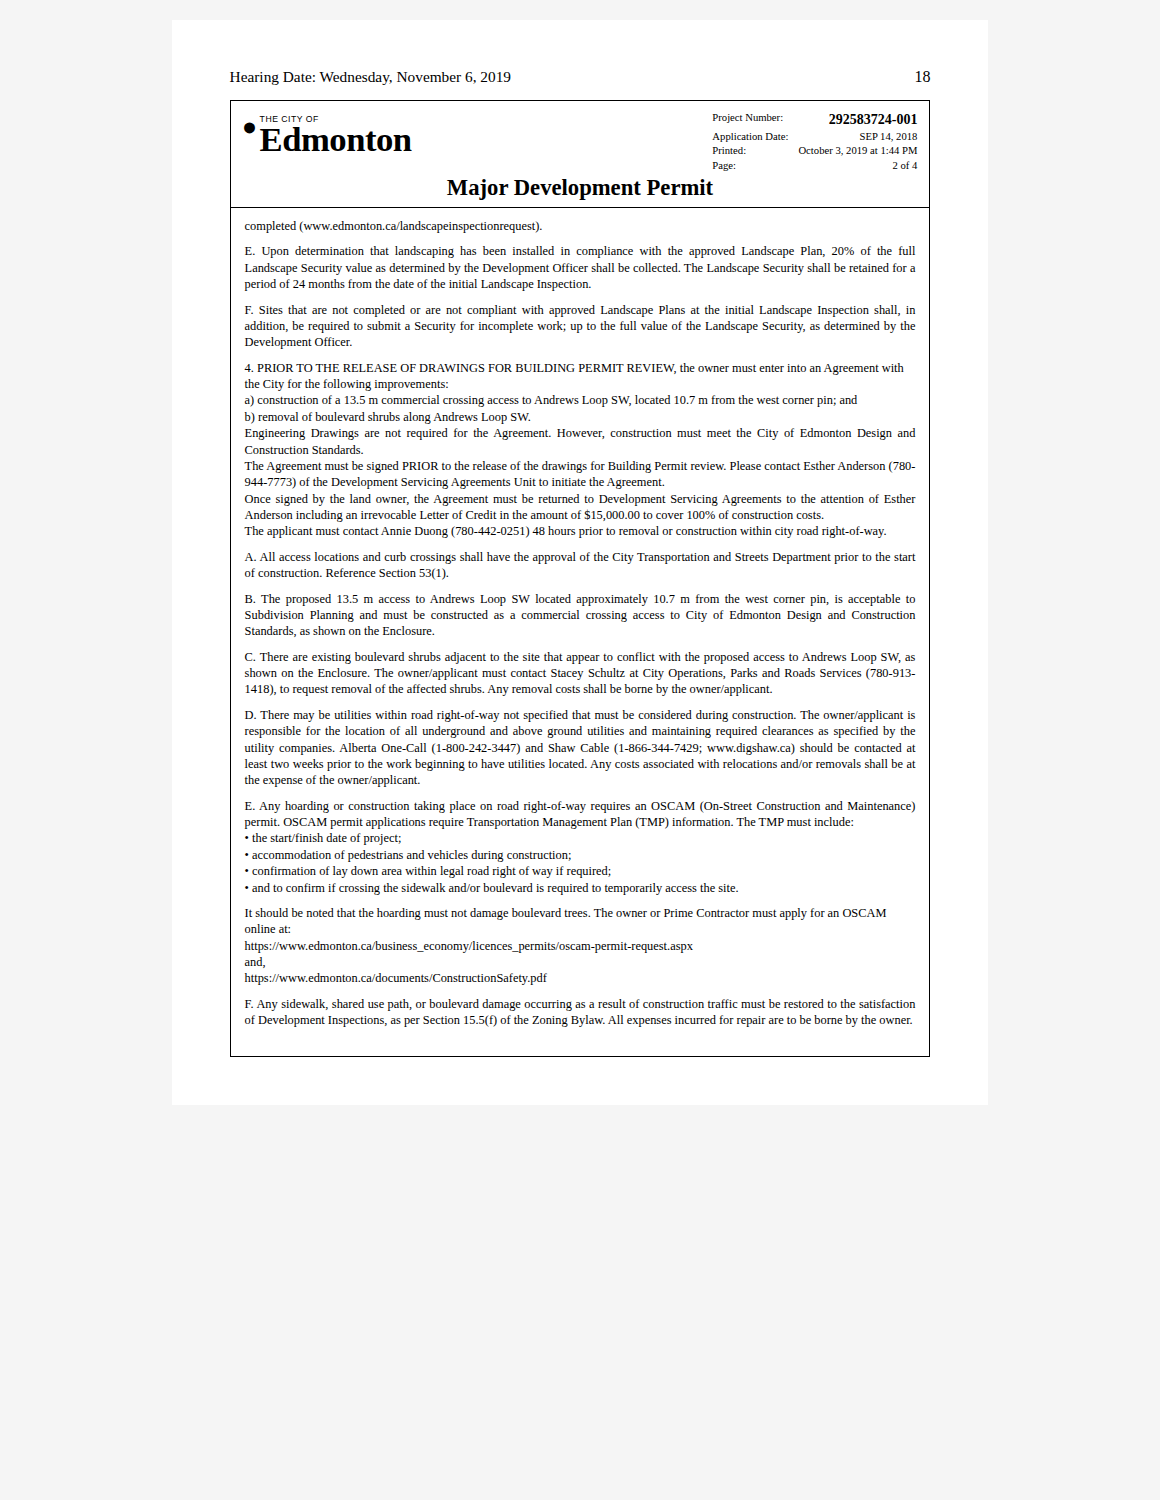Hearing Date: Wednesday, November 6, 2019
18
• The City of Edmonton
| Project Number: | 292583724-001 |
| Application Date: | SEP 14, 2018 |
| Printed: | October 3, 2019 at 1:44 PM |
| Page: | 2 of 4 |
Major Development Permit
completed (www.edmonton.ca/landscapeinspectionrequest).
E. Upon determination that landscaping has been installed in compliance with the approved Landscape Plan, 20% of the full Landscape Security value as determined by the Development Officer shall be collected. The Landscape Security shall be retained for a period of 24 months from the date of the initial Landscape Inspection.
F. Sites that are not completed or are not compliant with approved Landscape Plans at the initial Landscape Inspection shall, in addition, be required to submit a Security for incomplete work; up to the full value of the Landscape Security, as determined by the Development Officer.
4. PRIOR TO THE RELEASE OF DRAWINGS FOR BUILDING PERMIT REVIEW, the owner must enter into an Agreement with the City for the following improvements:
a) construction of a 13.5 m commercial crossing access to Andrews Loop SW, located 10.7 m from the west corner pin; and
b) removal of boulevard shrubs along Andrews Loop SW.
Engineering Drawings are not required for the Agreement. However, construction must meet the City of Edmonton Design and Construction Standards.
The Agreement must be signed PRIOR to the release of the drawings for Building Permit review. Please contact Esther Anderson (780-944-7773) of the Development Servicing Agreements Unit to initiate the Agreement.
Once signed by the land owner, the Agreement must be returned to Development Servicing Agreements to the attention of Esther Anderson including an irrevocable Letter of Credit in the amount of $15,000.00 to cover 100% of construction costs.
The applicant must contact Annie Duong (780-442-0251) 48 hours prior to removal or construction within city road right-of-way.
A. All access locations and curb crossings shall have the approval of the City Transportation and Streets Department prior to the start of construction. Reference Section 53(1).
B. The proposed 13.5 m access to Andrews Loop SW located approximately 10.7 m from the west corner pin, is acceptable to Subdivision Planning and must be constructed as a commercial crossing access to City of Edmonton Design and Construction Standards, as shown on the Enclosure.
C. There are existing boulevard shrubs adjacent to the site that appear to conflict with the proposed access to Andrews Loop SW, as shown on the Enclosure. The owner/applicant must contact Stacey Schultz at City Operations, Parks and Roads Services (780-913-1418), to request removal of the affected shrubs. Any removal costs shall be borne by the owner/applicant.
D. There may be utilities within road right-of-way not specified that must be considered during construction. The owner/applicant is responsible for the location of all underground and above ground utilities and maintaining required clearances as specified by the utility companies. Alberta One-Call (1-800-242-3447) and Shaw Cable (1-866-344-7429; www.digshaw.ca) should be contacted at least two weeks prior to the work beginning to have utilities located. Any costs associated with relocations and/or removals shall be at the expense of the owner/applicant.
E. Any hoarding or construction taking place on road right-of-way requires an OSCAM (On-Street Construction and Maintenance) permit. OSCAM permit applications require Transportation Management Plan (TMP) information. The TMP must include:
the start/finish date of project;
accommodation of pedestrians and vehicles during construction;
confirmation of lay down area within legal road right of way if required;
and to confirm if crossing the sidewalk and/or boulevard is required to temporarily access the site.
It should be noted that the hoarding must not damage boulevard trees. The owner or Prime Contractor must apply for an OSCAM online at:
https://www.edmonton.ca/business_economy/licences_permits/oscam-permit-request.aspx
and,
https://www.edmonton.ca/documents/ConstructionSafety.pdf
F. Any sidewalk, shared use path, or boulevard damage occurring as a result of construction traffic must be restored to the satisfaction of Development Inspections, as per Section 15.5(f) of the Zoning Bylaw. All expenses incurred for repair are to be borne by the owner.